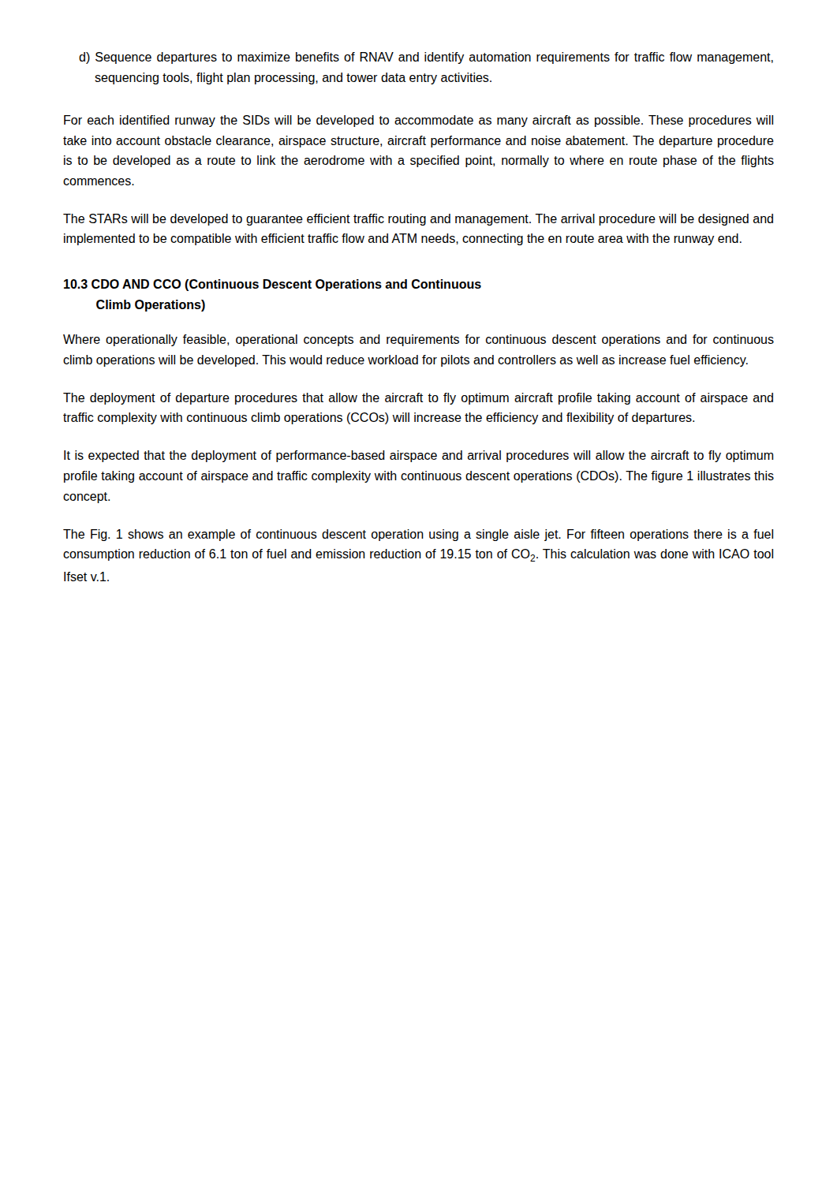d) Sequence departures to maximize benefits of RNAV and identify automation requirements for traffic flow management, sequencing tools, flight plan processing, and tower data entry activities.
For each identified runway the SIDs will be developed to accommodate as many aircraft as possible. These procedures will take into account obstacle clearance, airspace structure, aircraft performance and noise abatement. The departure procedure is to be developed as a route to link the aerodrome with a specified point, normally to where en route phase of the flights commences.
The STARs will be developed to guarantee efficient traffic routing and management. The arrival procedure will be designed and implemented to be compatible with efficient traffic flow and ATM needs, connecting the en route area with the runway end.
10.3 CDO AND CCO (Continuous Descent Operations and ContinuousClimb Operations)
Where operationally feasible, operational concepts and requirements for continuous descent operations and for continuous climb operations will be developed. This would reduce workload for pilots and controllers as well as increase fuel efficiency.
The deployment of departure procedures that allow the aircraft to fly optimum aircraft profile taking account of airspace and traffic complexity with continuous climb operations (CCOs) will increase the efficiency and flexibility of departures.
It is expected that the deployment of performance-based airspace and arrival procedures will allow the aircraft to fly optimum profile taking account of airspace and traffic complexity with continuous descent operations (CDOs). The figure 1 illustrates this concept.
The Fig. 1 shows an example of continuous descent operation using a single aisle jet. For fifteen operations there is a fuel consumption reduction of 6.1 ton of fuel and emission reduction of 19.15 ton of CO2. This calculation was done with ICAO tool Ifset v.1.